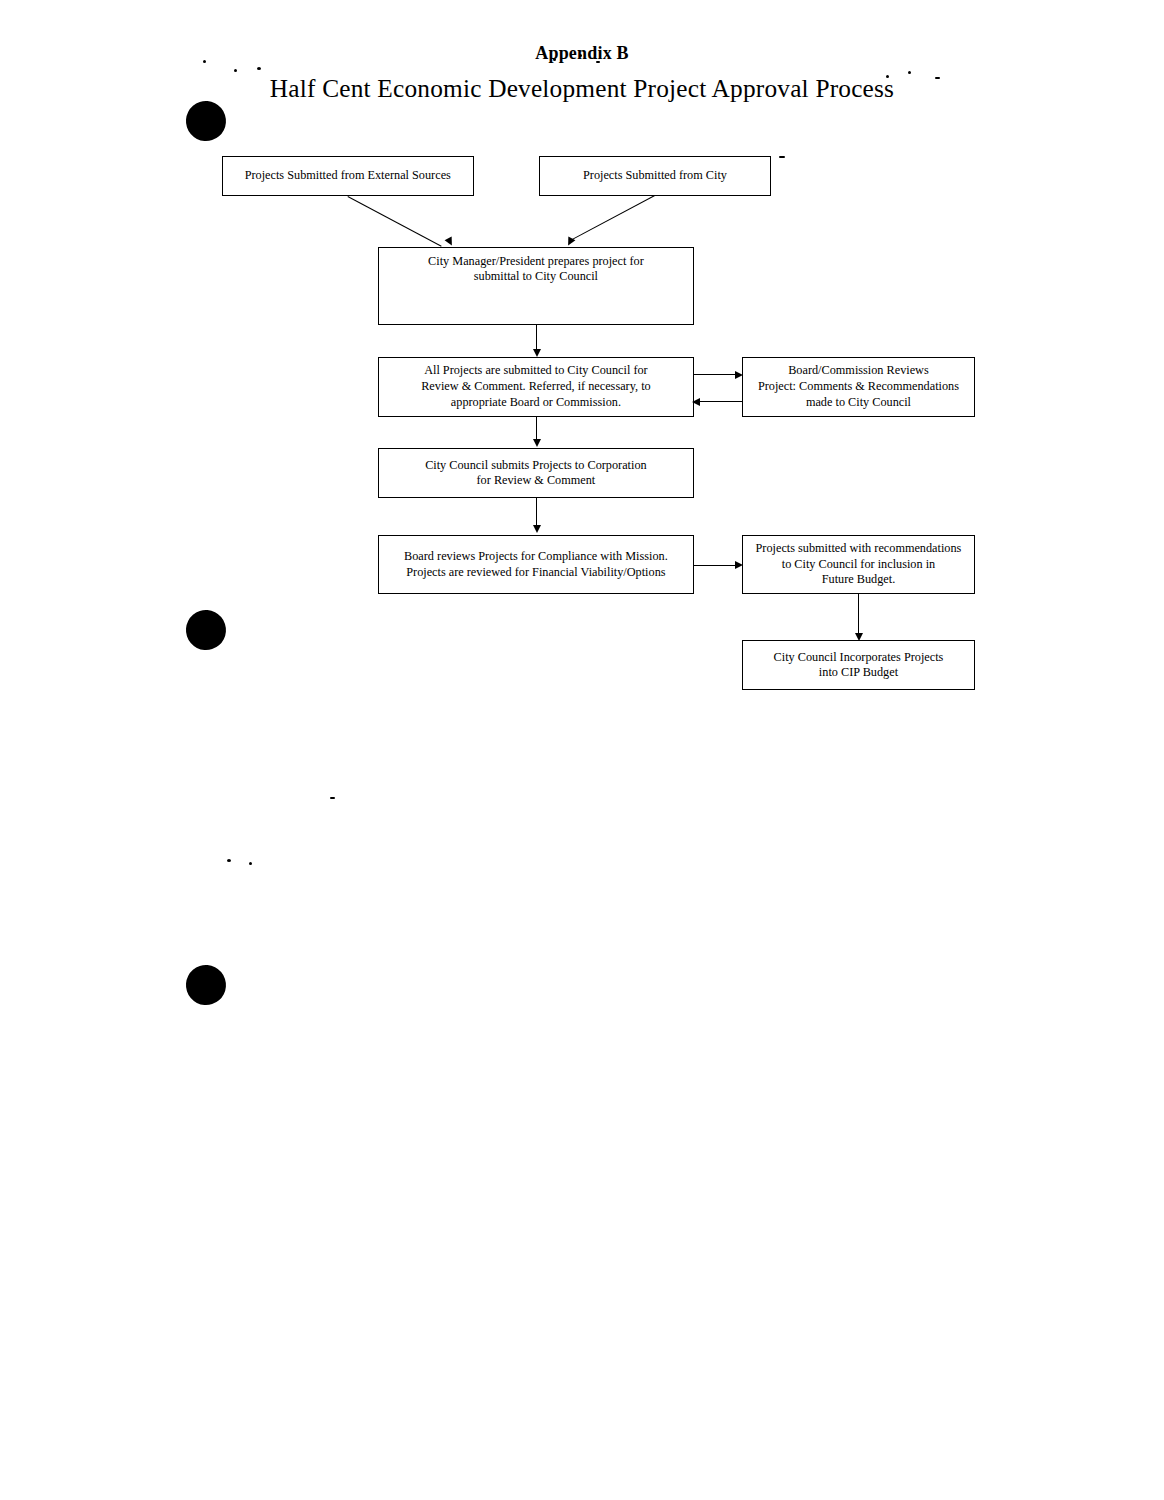Appendix B
Half Cent Economic Development Project Approval Process
Projects Submitted from External Sources
Projects Submitted from City
City Manager/President prepares project for
submittal to City Council
All Projects are submitted to City Council for
Review & Comment. Referred, if necessary, to
appropriate Board or Commission.
Board/Commission Reviews
Project: Comments & Recommendations
made to City Council
City Council submits Projects to Corporation
for Review & Comment
Board reviews Projects for Compliance with Mission.
Projects are reviewed for Financial Viability/Options
Projects submitted with recommendations
to City Council for inclusion in
Future Budget.
City Council Incorporates Projects
into CIP Budget